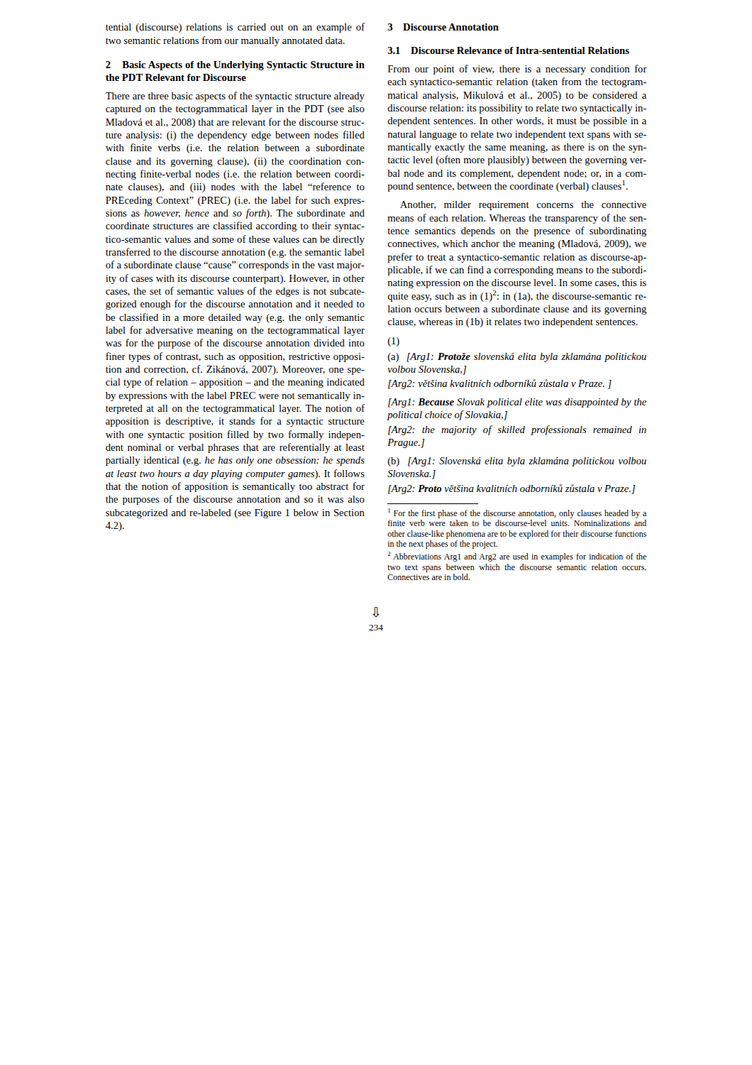tential (discourse) relations is carried out on an example of two semantic relations from our manually annotated data.
2 Basic Aspects of the Underlying Syntactic Structure in the PDT Relevant for Discourse
There are three basic aspects of the syntactic structure already captured on the tectogrammatical layer in the PDT (see also Mladová et al., 2008) that are relevant for the discourse structure analysis: (i) the dependency edge between nodes filled with finite verbs (i.e. the relation between a subordinate clause and its governing clause), (ii) the coordination connecting finite-verbal nodes (i.e. the relation between coordinate clauses), and (iii) nodes with the label “reference to PREceding Context” (PREC) (i.e. the label for such expressions as however, hence and so forth). The subordinate and coordinate structures are classified according to their syntactico-semantic values and some of these values can be directly transferred to the discourse annotation (e.g. the semantic label of a subordinate clause “cause” corresponds in the vast majority of cases with its discourse counterpart). However, in other cases, the set of semantic values of the edges is not subcategorized enough for the discourse annotation and it needed to be classified in a more detailed way (e.g. the only semantic label for adversative meaning on the tectogrammatical layer was for the purpose of the discourse annotation divided into finer types of contrast, such as opposition, restrictive opposition and correction, cf. Zikánová, 2007). Moreover, one special type of relation – apposition – and the meaning indicated by expressions with the label PREC were not semantically interpreted at all on the tectogrammatical layer. The notion of apposition is descriptive, it stands for a syntactic structure with one syntactic position filled by two formally independent nominal or verbal phrases that are referentially at least partially identical (e.g. he has only one obsession: he spends at least two hours a day playing computer games). It follows that the notion of apposition is semantically too abstract for the purposes of the discourse annotation and so it was also subcategorized and re-labeled (see Figure 1 below in Section 4.2).
3 Discourse Annotation
3.1 Discourse Relevance of Intra-sentential Relations
From our point of view, there is a necessary condition for each syntactico-semantic relation (taken from the tectogrammatical analysis, Mikulová et al., 2005) to be considered a discourse relation: its possibility to relate two syntactically independent sentences. In other words, it must be possible in a natural language to relate two independent text spans with semantically exactly the same meaning, as there is on the syntactic level (often more plausibly) between the governing verbal node and its complement, dependent node; or, in a compound sentence, between the coordinate (verbal) clauses1.
Another, milder requirement concerns the connective means of each relation. Whereas the transparency of the sentence semantics depends on the presence of subordinating connectives, which anchor the meaning (Mladová, 2009), we prefer to treat a syntactico-semantic relation as discourse-applicable, if we can find a corresponding means to the subordinating expression on the discourse level. In some cases, this is quite easy, such as in (1)2: in (1a), the discourse-semantic relation occurs between a subordinate clause and its governing clause, whereas in (1b) it relates two independent sentences.
(1)
(a) [Arg1: Protože slovenská elita byla zklamána politickou volbou Slovenska,]
[Arg2: většina kvalitních odborníků zůstala v Praze. ]
[Arg1: Because Slovak political elite was disappointed by the political choice of Slovakia,]
[Arg2: the majority of skilled professionals remained in Prague.]
(b) [Arg1: Slovenská elita byla zklamána politickou volbou Slovenska.]
[Arg2: Proto většina kvalitních odborníků zůstala v Praze.]
1 For the first phase of the discourse annotation, only clauses headed by a finite verb were taken to be discourse-level units. Nominalizations and other clause-like phenomena are to be explored for their discourse functions in the next phases of the project.
2 Abbreviations Arg1 and Arg2 are used in examples for indication of the two text spans between which the discourse semantic relation occurs. Connectives are in bold.
⇩ 234